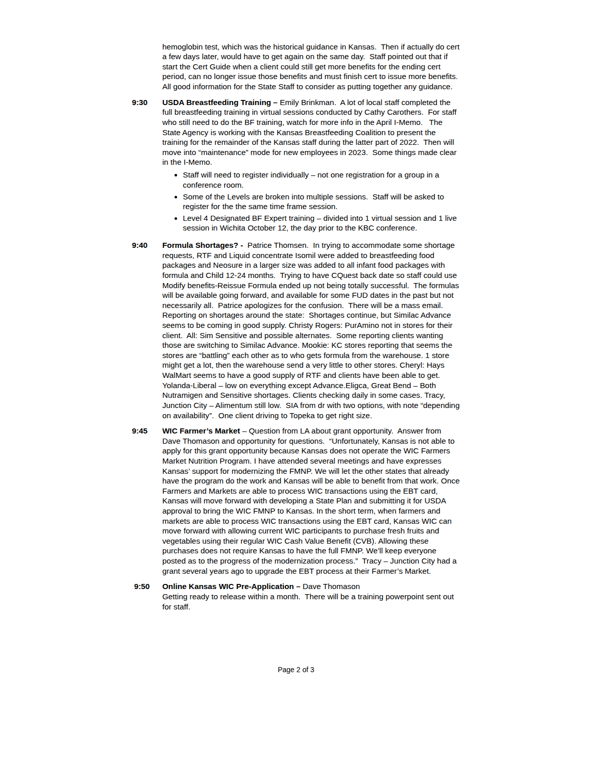hemoglobin test, which was the historical guidance in Kansas. Then if actually do cert a few days later, would have to get again on the same day. Staff pointed out that if start the Cert Guide when a client could still get more benefits for the ending cert period, can no longer issue those benefits and must finish cert to issue more benefits. All good information for the State Staff to consider as putting together any guidance.
9:30
USDA Breastfeeding Training – Emily Brinkman. A lot of local staff completed the full breastfeeding training in virtual sessions conducted by Cathy Carothers. For staff who still need to do the BF training, watch for more info in the April I-Memo. The State Agency is working with the Kansas Breastfeeding Coalition to present the training for the remainder of the Kansas staff during the latter part of 2022. Then will move into “maintenance” mode for new employees in 2023. Some things made clear in the I-Memo.
Staff will need to register individually – not one registration for a group in a conference room.
Some of the Levels are broken into multiple sessions. Staff will be asked to register for the the same time frame session.
Level 4 Designated BF Expert training – divided into 1 virtual session and 1 live session in Wichita October 12, the day prior to the KBC conference.
9:40
Formula Shortages? - Patrice Thomsen. In trying to accommodate some shortage requests, RTF and Liquid concentrate Isomil were added to breastfeeding food packages and Neosure in a larger size was added to all infant food packages with formula and Child 12-24 months. Trying to have CQuest back date so staff could use Modify benefits-Reissue Formula ended up not being totally successful. The formulas will be available going forward, and available for some FUD dates in the past but not necessarily all. Patrice apologizes for the confusion. There will be a mass email. Reporting on shortages around the state: Shortages continue, but Similac Advance seems to be coming in good supply. Christy Rogers: PurAmino not in stores for their client. All: Sim Sensitive and possible alternates. Some reporting clients wanting those are switching to Similac Advance. Mookie: KC stores reporting that seems the stores are “battling” each other as to who gets formula from the warehouse. 1 store might get a lot, then the warehouse send a very little to other stores. Cheryl: Hays WalMart seems to have a good supply of RTF and clients have been able to get. Yolanda-Liberal – low on everything except Advance.Eligca, Great Bend – Both Nutramigen and Sensitive shortages. Clients checking daily in some cases. Tracy, Junction City – Alimentum still low. SIA from dr with two options, with note “depending on availability”. One client driving to Topeka to get right size.
9:45
WIC Farmer’s Market – Question from LA about grant opportunity. Answer from Dave Thomason and opportunity for questions. “Unfortunately, Kansas is not able to apply for this grant opportunity because Kansas does not operate the WIC Farmers Market Nutrition Program. I have attended several meetings and have expresses Kansas’ support for modernizing the FMNP. We will let the other states that already have the program do the work and Kansas will be able to benefit from that work. Once Farmers and Markets are able to process WIC transactions using the EBT card, Kansas will move forward with developing a State Plan and submitting it for USDA approval to bring the WIC FMNP to Kansas. In the short term, when farmers and markets are able to process WIC transactions using the EBT card, Kansas WIC can move forward with allowing current WIC participants to purchase fresh fruits and vegetables using their regular WIC Cash Value Benefit (CVB). Allowing these purchases does not require Kansas to have the full FMNP. We’ll keep everyone posted as to the progress of the modernization process.” Tracy – Junction City had a grant several years ago to upgrade the EBT process at their Farmer’s Market.
9:50
Online Kansas WIC Pre-Application – Dave Thomason
Getting ready to release within a month. There will be a training powerpoint sent out for staff.
Page 2 of 3